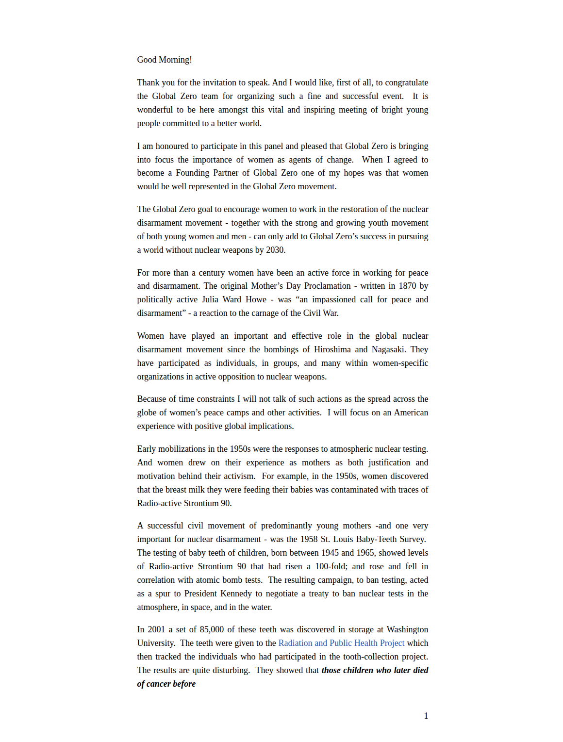Good Morning!
Thank you for the invitation to speak. And I would like, first of all, to congratulate the Global Zero team for organizing such a fine and successful event. It is wonderful to be here amongst this vital and inspiring meeting of bright young people committed to a better world.
I am honoured to participate in this panel and pleased that Global Zero is bringing into focus the importance of women as agents of change. When I agreed to become a Founding Partner of Global Zero one of my hopes was that women would be well represented in the Global Zero movement.
The Global Zero goal to encourage women to work in the restoration of the nuclear disarmament movement - together with the strong and growing youth movement of both young women and men - can only add to Global Zero’s success in pursuing a world without nuclear weapons by 2030.
For more than a century women have been an active force in working for peace and disarmament. The original Mother’s Day Proclamation - written in 1870 by politically active Julia Ward Howe - was “an impassioned call for peace and disarmament” - a reaction to the carnage of the Civil War.
Women have played an important and effective role in the global nuclear disarmament movement since the bombings of Hiroshima and Nagasaki. They have participated as individuals, in groups, and many within women-specific organizations in active opposition to nuclear weapons.
Because of time constraints I will not talk of such actions as the spread across the globe of women’s peace camps and other activities. I will focus on an American experience with positive global implications.
Early mobilizations in the 1950s were the responses to atmospheric nuclear testing. And women drew on their experience as mothers as both justification and motivation behind their activism. For example, in the 1950s, women discovered that the breast milk they were feeding their babies was contaminated with traces of Radio-active Strontium 90.
A successful civil movement of predominantly young mothers -and one very important for nuclear disarmament - was the 1958 St. Louis Baby-Teeth Survey. The testing of baby teeth of children, born between 1945 and 1965, showed levels of Radio-active Strontium 90 that had risen a 100-fold; and rose and fell in correlation with atomic bomb tests. The resulting campaign, to ban testing, acted as a spur to President Kennedy to negotiate a treaty to ban nuclear tests in the atmosphere, in space, and in the water.
In 2001 a set of 85,000 of these teeth was discovered in storage at Washington University. The teeth were given to the Radiation and Public Health Project which then tracked the individuals who had participated in the tooth-collection project. The results are quite disturbing. They showed that those children who later died of cancer before
1